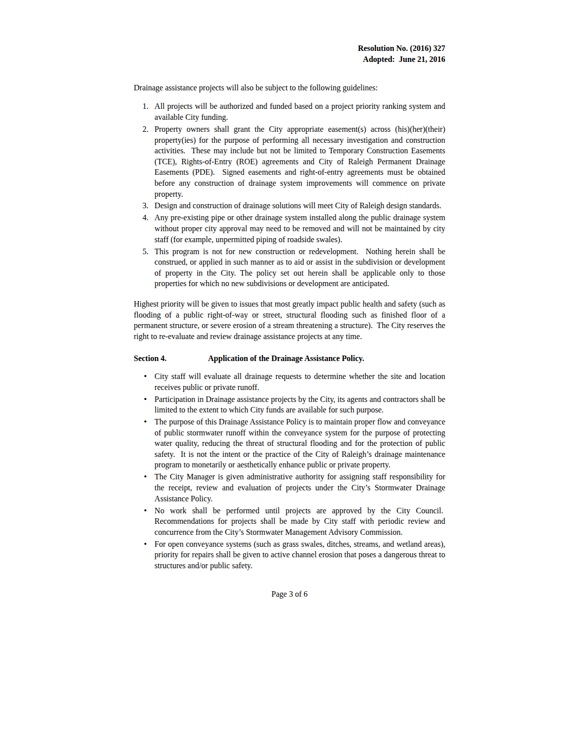Resolution No. (2016) 327
Adopted: June 21, 2016
Drainage assistance projects will also be subject to the following guidelines:
All projects will be authorized and funded based on a project priority ranking system and available City funding.
Property owners shall grant the City appropriate easement(s) across (his)(her)(their) property(ies) for the purpose of performing all necessary investigation and construction activities. These may include but not be limited to Temporary Construction Easements (TCE), Rights-of-Entry (ROE) agreements and City of Raleigh Permanent Drainage Easements (PDE). Signed easements and right-of-entry agreements must be obtained before any construction of drainage system improvements will commence on private property.
Design and construction of drainage solutions will meet City of Raleigh design standards.
Any pre-existing pipe or other drainage system installed along the public drainage system without proper city approval may need to be removed and will not be maintained by city staff (for example, unpermitted piping of roadside swales).
This program is not for new construction or redevelopment. Nothing herein shall be construed, or applied in such manner as to aid or assist in the subdivision or development of property in the City. The policy set out herein shall be applicable only to those properties for which no new subdivisions or development are anticipated.
Highest priority will be given to issues that most greatly impact public health and safety (such as flooding of a public right-of-way or street, structural flooding such as finished floor of a permanent structure, or severe erosion of a stream threatening a structure). The City reserves the right to re-evaluate and review drainage assistance projects at any time.
Section 4. Application of the Drainage Assistance Policy.
City staff will evaluate all drainage requests to determine whether the site and location receives public or private runoff.
Participation in Drainage assistance projects by the City, its agents and contractors shall be limited to the extent to which City funds are available for such purpose.
The purpose of this Drainage Assistance Policy is to maintain proper flow and conveyance of public stormwater runoff within the conveyance system for the purpose of protecting water quality, reducing the threat of structural flooding and for the protection of public safety. It is not the intent or the practice of the City of Raleigh’s drainage maintenance program to monetarily or aesthetically enhance public or private property.
The City Manager is given administrative authority for assigning staff responsibility for the receipt, review and evaluation of projects under the City’s Stormwater Drainage Assistance Policy.
No work shall be performed until projects are approved by the City Council. Recommendations for projects shall be made by City staff with periodic review and concurrence from the City’s Stormwater Management Advisory Commission.
For open conveyance systems (such as grass swales, ditches, streams, and wetland areas), priority for repairs shall be given to active channel erosion that poses a dangerous threat to structures and/or public safety.
Page 3 of 6